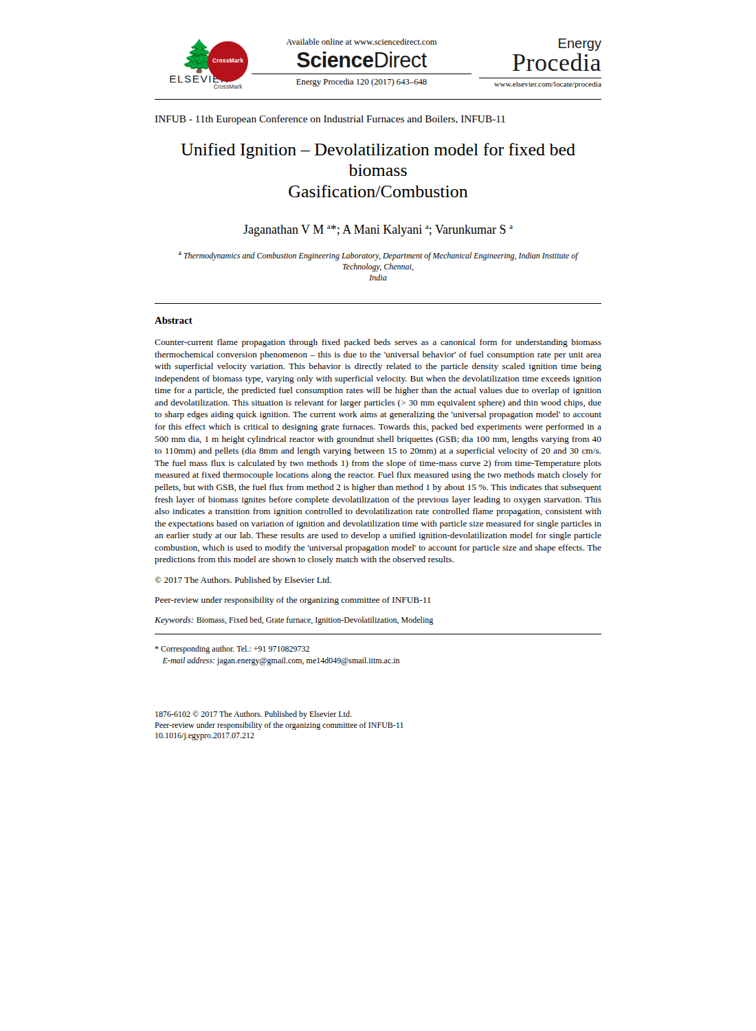🌲
ELSEVIER
Available online at www.sciencedirect.com
ScienceDirect
Energy Procedia 120 (2017) 643–648
Energy
Procedia
www.elsevier.com/locate/procedia
CrossMark
CrossMark
INFUB - 11th European Conference on Industrial Furnaces and Boilers, INFUB-11
Unified Ignition – Devolatilization model for fixed bed biomass
Gasification/Combustion
Jaganathan V M a*; A Mani Kalyani a; Varunkumar S a
a Thermodynamics and Combustion Engineering Laboratory, Department of Mechanical Engineering, Indian Institute of Technology, Chennai,
India
Abstract
Counter-current flame propagation through fixed packed beds serves as a canonical form for understanding biomass thermochemical conversion phenomenon – this is due to the 'universal behavior' of fuel consumption rate per unit area with superficial velocity variation. This behavior is directly related to the particle density scaled ignition time being independent of biomass type, varying only with superficial velocity. But when the devolatilization time exceeds ignition time for a particle, the predicted fuel consumption rates will be higher than the actual values due to overlap of ignition and devolatilization. This situation is relevant for larger particles (> 30 mm equivalent sphere) and thin wood chips, due to sharp edges aiding quick ignition. The current work aims at generalizing the 'universal propagation model' to account for this effect which is critical to designing grate furnaces. Towards this, packed bed experiments were performed in a 500 mm dia, 1 m height cylindrical reactor with groundnut shell briquettes (GSB; dia 100 mm, lengths varying from 40 to 110mm) and pellets (dia 8mm and length varying between 15 to 20mm) at a superficial velocity of 20 and 30 cm/s. The fuel mass flux is calculated by two methods 1) from the slope of time-mass curve 2) from time-Temperature plots measured at fixed thermocouple locations along the reactor. Fuel flux measured using the two methods match closely for pellets, but with GSB, the fuel flux from method 2 is higher than method 1 by about 15 %. This indicates that subsequent fresh layer of biomass ignites before complete devolatilization of the previous layer leading to oxygen starvation. This also indicates a transition from ignition controlled to devolatilization rate controlled flame propagation, consistent with the expectations based on variation of ignition and devolatilization time with particle size measured for single particles in an earlier study at our lab. These results are used to develop a unified ignition-devolatilization model for single particle combustion, which is used to modify the 'universal propagation model' to account for particle size and shape effects. The predictions from this model are shown to closely match with the observed results.
© 2017 The Authors. Published by Elsevier Ltd.
Peer-review under responsibility of the organizing committee of INFUB-11
Keywords: Biomass, Fixed bed, Grate furnace, Ignition-Devolatilization, Modeling
* Corresponding author. Tel.: +91 9710829732 E-mail address: jagan.energy@gmail.com, me14d049@smail.iitm.ac.in
1876-6102 © 2017 The Authors. Published by Elsevier Ltd.
Peer-review under responsibility of the organizing committee of INFUB-11
10.1016/j.egypro.2017.07.212